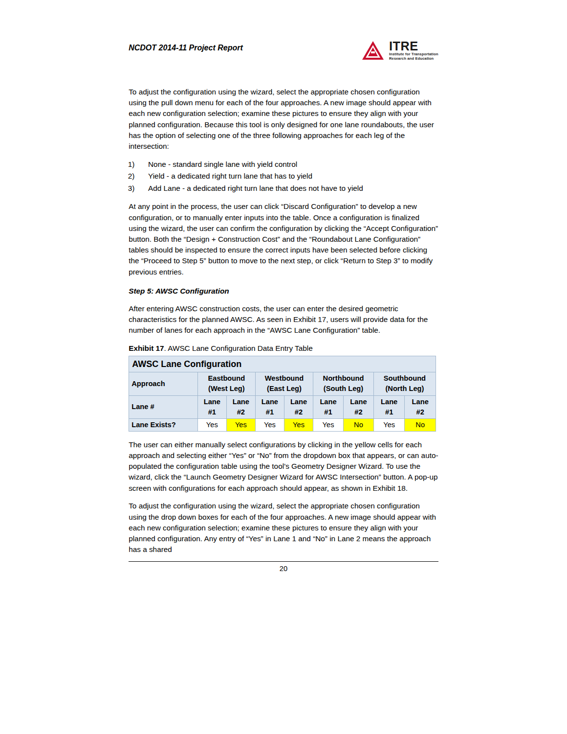NCDOT 2014-11 Project Report
ITRE Institute for Transportation Research and Education
To adjust the configuration using the wizard, select the appropriate chosen configuration using the pull down menu for each of the four approaches. A new image should appear with each new configuration selection; examine these pictures to ensure they align with your planned configuration. Because this tool is only designed for one lane roundabouts, the user has the option of selecting one of the three following approaches for each leg of the intersection:
1) None - standard single lane with yield control
2) Yield - a dedicated right turn lane that has to yield
3) Add Lane - a dedicated right turn lane that does not have to yield
At any point in the process, the user can click “Discard Configuration” to develop a new configuration, or to manually enter inputs into the table. Once a configuration is finalized using the wizard, the user can confirm the configuration by clicking the “Accept Configuration” button. Both the “Design + Construction Cost” and the “Roundabout Lane Configuration” tables should be inspected to ensure the correct inputs have been selected before clicking the “Proceed to Step 5” button to move to the next step, or click “Return to Step 3” to modify previous entries.
Step 5: AWSC Configuration
After entering AWSC construction costs, the user can enter the desired geometric characteristics for the planned AWSC. As seen in Exhibit 17, users will provide data for the number of lanes for each approach in the “AWSC Lane Configuration” table.
Exhibit 17. AWSC Lane Configuration Data Entry Table
| AWSC Lane Configuration |
| Approach | Eastbound (West Leg) | Westbound (East Leg) | Northbound (South Leg) | Southbound (North Leg) |
| Lane # | Lane #1 | Lane #2 | Lane #1 | Lane #2 | Lane #1 | Lane #2 | Lane #1 | Lane #2 |
| Lane Exists? | Yes | Yes | Yes | Yes | Yes | No | Yes | No |
The user can either manually select configurations by clicking in the yellow cells for each approach and selecting either “Yes” or “No” from the dropdown box that appears, or can auto-populated the configuration table using the tool’s Geometry Designer Wizard. To use the wizard, click the “Launch Geometry Designer Wizard for AWSC Intersection” button. A pop-up screen with configurations for each approach should appear, as shown in Exhibit 18.
To adjust the configuration using the wizard, select the appropriate chosen configuration using the drop down boxes for each of the four approaches. A new image should appear with each new configuration selection; examine these pictures to ensure they align with your planned configuration. Any entry of “Yes” in Lane 1 and “No” in Lane 2 means the approach has a shared
20